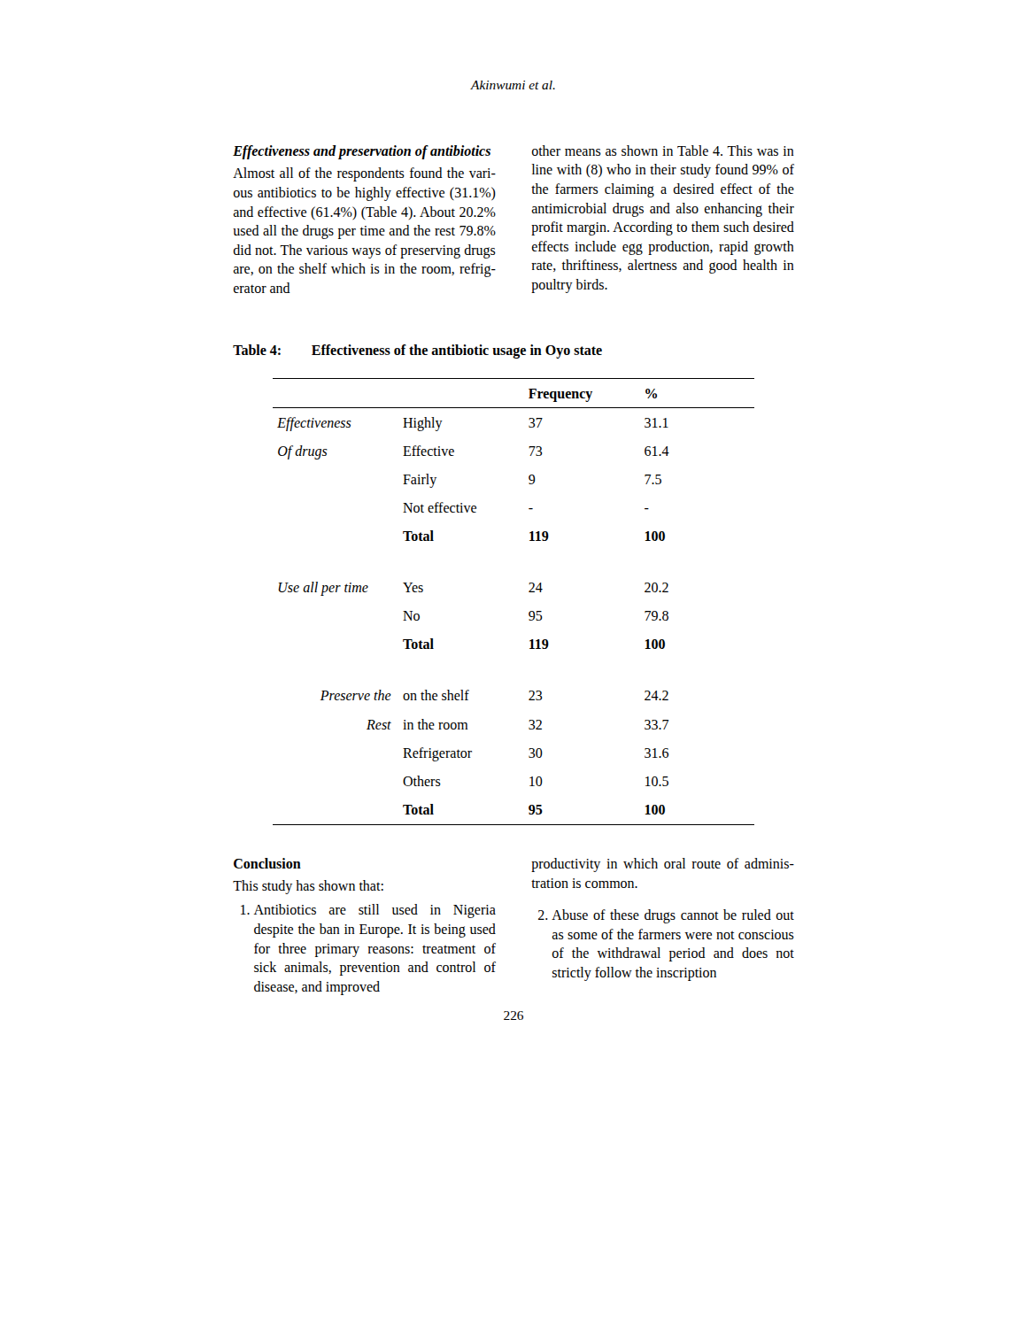Akinwumi et al.
Effectiveness and preservation of antibiotics
Almost all of the respondents found the various antibiotics to be highly effective (31.1%) and effective (61.4%) (Table 4). About 20.2% used all the drugs per time and the rest 79.8% did not. The various ways of preserving drugs are, on the shelf which is in the room, refrigerator and
other means as shown in Table 4. This was in line with (8) who in their study found 99% of the farmers claiming a desired effect of the antimicrobial drugs and also enhancing their profit margin. According to them such desired effects include egg production, rapid growth rate, thriftiness, alertness and good health in poultry birds.
Table 4: Effectiveness of the antibiotic usage in Oyo state
| | | Frequency | % |
| --- | --- | --- | --- |
| Effectiveness | Highly | 37 | 31.1 |
| Of drugs | Effective | 73 | 61.4 |
| | Fairly | 9 | 7.5 |
| | Not effective | - | - |
| | Total | 119 | 100 |
| Use all per time | Yes | 24 | 20.2 |
| | No | 95 | 79.8 |
| | Total | 119 | 100 |
| Preserve the | on the shelf | 23 | 24.2 |
| Rest | in the room | 32 | 33.7 |
| | Refrigerator | 30 | 31.6 |
| | Others | 10 | 10.5 |
| | Total | 95 | 100 |
Conclusion
This study has shown that:
Antibiotics are still used in Nigeria despite the ban in Europe. It is being used for three primary reasons: treatment of sick animals, prevention and control of disease, and improved
productivity in which oral route of administration is common.
Abuse of these drugs cannot be ruled out as some of the farmers were not conscious of the withdrawal period and does not strictly follow the inscription
226